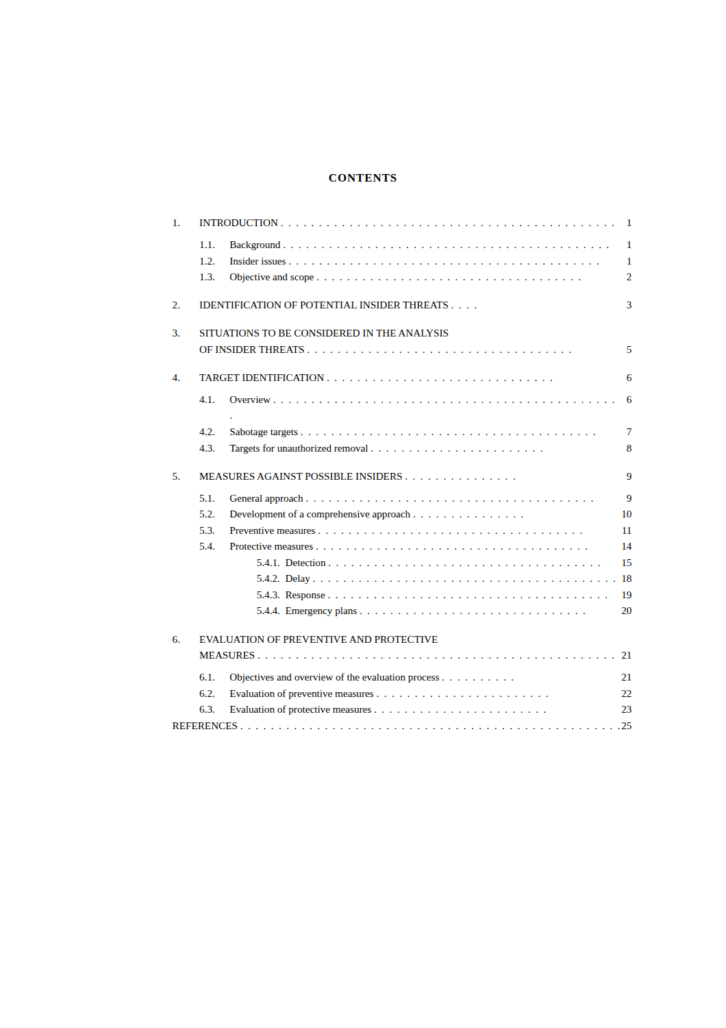CONTENTS
| 1. | INTRODUCTION . . . . . . . . . . . . . . . . . . . . . . . . . . . . . . . . . . . . . . . . . . . . | 1 |
| | 1.1. | Background . . . . . . . . . . . . . . . . . . . . . . . . . . . . . . . . . . . . . . . . . . . | 1 |
| | 1.2. | Insider issues . . . . . . . . . . . . . . . . . . . . . . . . . . . . . . . . . . . . . . . . . | 1 |
| | 1.3. | Objective and scope . . . . . . . . . . . . . . . . . . . . . . . . . . . . . . . . . . . | 2 |
| 2. | IDENTIFICATION OF POTENTIAL INSIDER THREATS . . . . | 3 |
| 3. | SITUATIONS TO BE CONSIDERED IN THE ANALYSIS | |
| | OF INSIDER THREATS . . . . . . . . . . . . . . . . . . . . . . . . . . . . . . . . . . . | 5 |
| 4. | TARGET IDENTIFICATION . . . . . . . . . . . . . . . . . . . . . . . . . . . . . . | 6 |
| | 4.1. | Overview . . . . . . . . . . . . . . . . . . . . . . . . . . . . . . . . . . . . . . . . . . . . . . | 6 |
| | 4.2. | Sabotage targets . . . . . . . . . . . . . . . . . . . . . . . . . . . . . . . . . . . . . . . | 7 |
| | 4.3. | Targets for unauthorized removal . . . . . . . . . . . . . . . . . . . . . . . | 8 |
| 5. | MEASURES AGAINST POSSIBLE INSIDERS . . . . . . . . . . . . . . . | 9 |
| | 5.1. | General approach . . . . . . . . . . . . . . . . . . . . . . . . . . . . . . . . . . . . . . | 9 |
| | 5.2. | Development of a comprehensive approach . . . . . . . . . . . . . . . | 10 |
| | 5.3. | Preventive measures . . . . . . . . . . . . . . . . . . . . . . . . . . . . . . . . . . . | 11 |
| | 5.4. | Protective measures . . . . . . . . . . . . . . . . . . . . . . . . . . . . . . . . . . . . | 14 |
| | | 5.4.1. Detection . . . . . . . . . . . . . . . . . . . . . . . . . . . . . . . . . . . . | 15 |
| | | 5.4.2. Delay . . . . . . . . . . . . . . . . . . . . . . . . . . . . . . . . . . . . . . . . | 18 |
| | | 5.4.3. Response . . . . . . . . . . . . . . . . . . . . . . . . . . . . . . . . . . . . . | 19 |
| | | 5.4.4. Emergency plans . . . . . . . . . . . . . . . . . . . . . . . . . . . . . . | 20 |
| 6. | EVALUATION OF PREVENTIVE AND PROTECTIVE | |
| | MEASURES . . . . . . . . . . . . . . . . . . . . . . . . . . . . . . . . . . . . . . . . . . . . . . . | 21 |
| | 6.1. | Objectives and overview of the evaluation process . . . . . . . . . . | 21 |
| | 6.2. | Evaluation of preventive measures . . . . . . . . . . . . . . . . . . . . . . . | 22 |
| | 6.3. | Evaluation of protective measures . . . . . . . . . . . . . . . . . . . . . . . | 23 |
| REFERENCES . . . . . . . . . . . . . . . . . . . . . . . . . . . . . . . . . . . . . . . . . . . . . . . . . . | 25 |